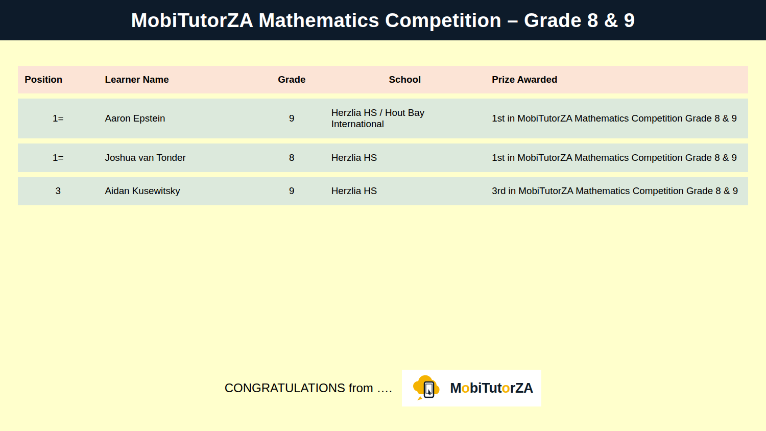MobiTutorZA Mathematics Competition – Grade 8 & 9
| Position | Learner Name | Grade | School | Prize Awarded |
| --- | --- | --- | --- | --- |
| 1= | Aaron Epstein | 9 | Herzlia HS / Hout Bay International | 1st in MobiTutorZA Mathematics Competition Grade 8 & 9 |
| 1= | Joshua van Tonder | 8 | Herzlia HS | 1st in MobiTutorZA Mathematics Competition Grade 8 & 9 |
| 3 | Aidan Kusewitsky | 9 | Herzlia HS | 3rd in MobiTutorZA Mathematics Competition Grade 8 & 9 |
CONGRATULATIONS from ….
MobiTutorZA